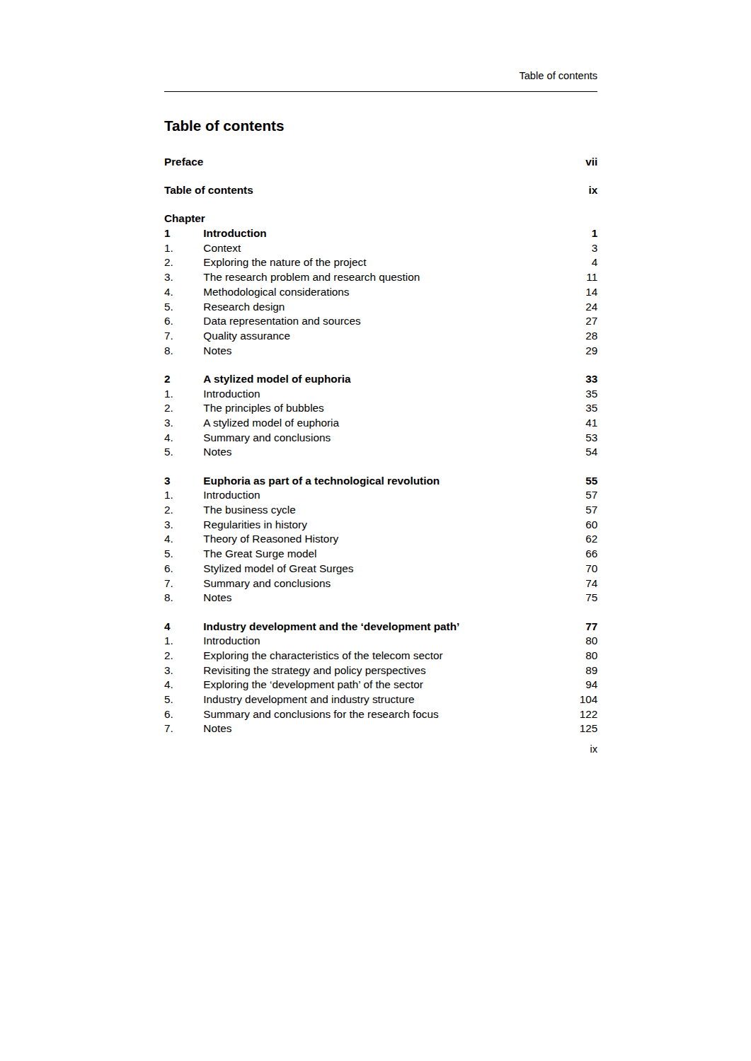Table of contents
Table of contents
| Preface | | vii |
| Table of contents | ix |
| Chapter |
| 1 | Introduction | 1 |
| 1. | Context | 3 |
| 2. | Exploring the nature of the project | 4 |
| 3. | The research problem and research question | 11 |
| 4. | Methodological considerations | 14 |
| 5. | Research design | 24 |
| 6. | Data representation and sources | 27 |
| 7. | Quality assurance | 28 |
| 8. | Notes | 29 |
| 2 | A stylized model of euphoria | 33 |
| 1. | Introduction | 35 |
| 2. | The principles of bubbles | 35 |
| 3. | A stylized model of euphoria | 41 |
| 4. | Summary and conclusions | 53 |
| 5. | Notes | 54 |
| 3 | Euphoria as part of a technological revolution | 55 |
| 1. | Introduction | 57 |
| 2. | The business cycle | 57 |
| 3. | Regularities in history | 60 |
| 4. | Theory of Reasoned History | 62 |
| 5. | The Great Surge model | 66 |
| 6. | Stylized model of Great Surges | 70 |
| 7. | Summary and conclusions | 74 |
| 8. | Notes | 75 |
| 4 | Industry development and the ‘development path’ | 77 |
| 1. | Introduction | 80 |
| 2. | Exploring the characteristics of the telecom sector | 80 |
| 3. | Revisiting the strategy and policy perspectives | 89 |
| 4. | Exploring the ‘development path’ of the sector | 94 |
| 5. | Industry development and industry structure | 104 |
| 6. | Summary and conclusions for the research focus | 122 |
| 7. | Notes | 125 |
ix